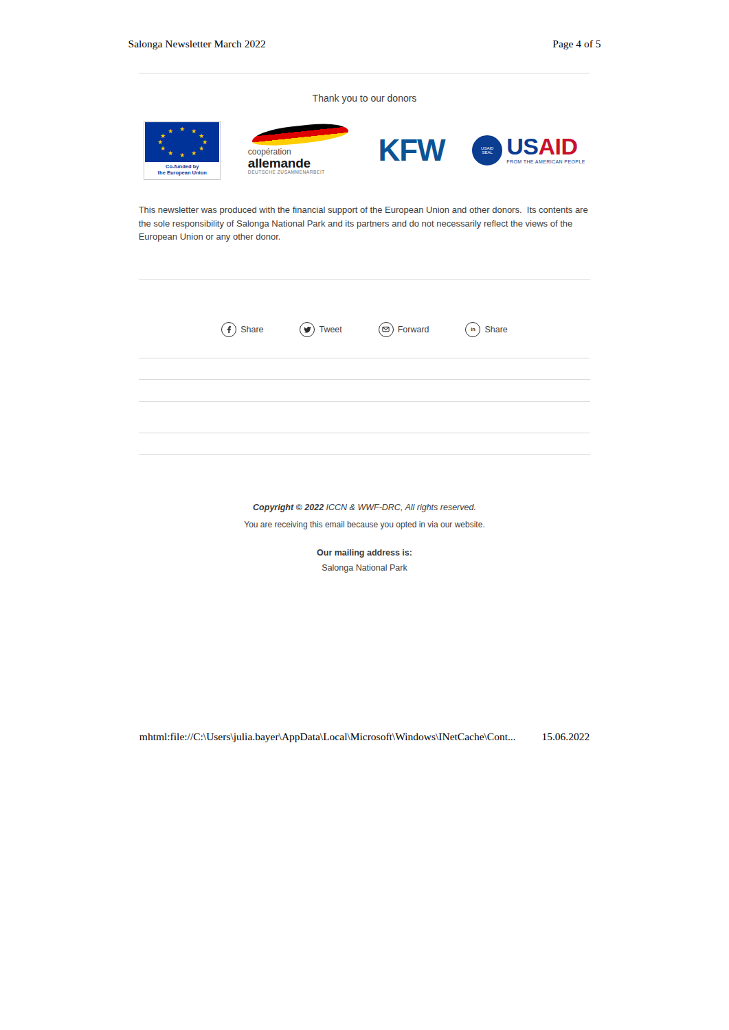Salonga Newsletter March 2022
Page 4 of 5
Thank you to our donors
★ ★ ★ ★ ★ ★ ★ ★ ★ ★ ★ ★
Co-funded by
the European Union
coopération
allemande
DEUTSCHE ZUSAMMENARBEIT
KFW
USAID
SEAL
USAID
FROM THE AMERICAN PEOPLE
This newsletter was produced with the financial support of the European Union and other donors. Its contents are the sole responsibility of Salonga National Park and its partners and do not necessarily reflect the views of the European Union or any other donor.
Share
Tweet
Forward
in Share
Copyright © 2022 ICCN & WWF-DRC, All rights reserved.
You are receiving this email because you opted in via our website.
Our mailing address is:
Salonga National Park
mhtml:file://C:\Users\julia.bayer\AppData\Local\Microsoft\Windows\INetCache\Cont...
15.06.2022